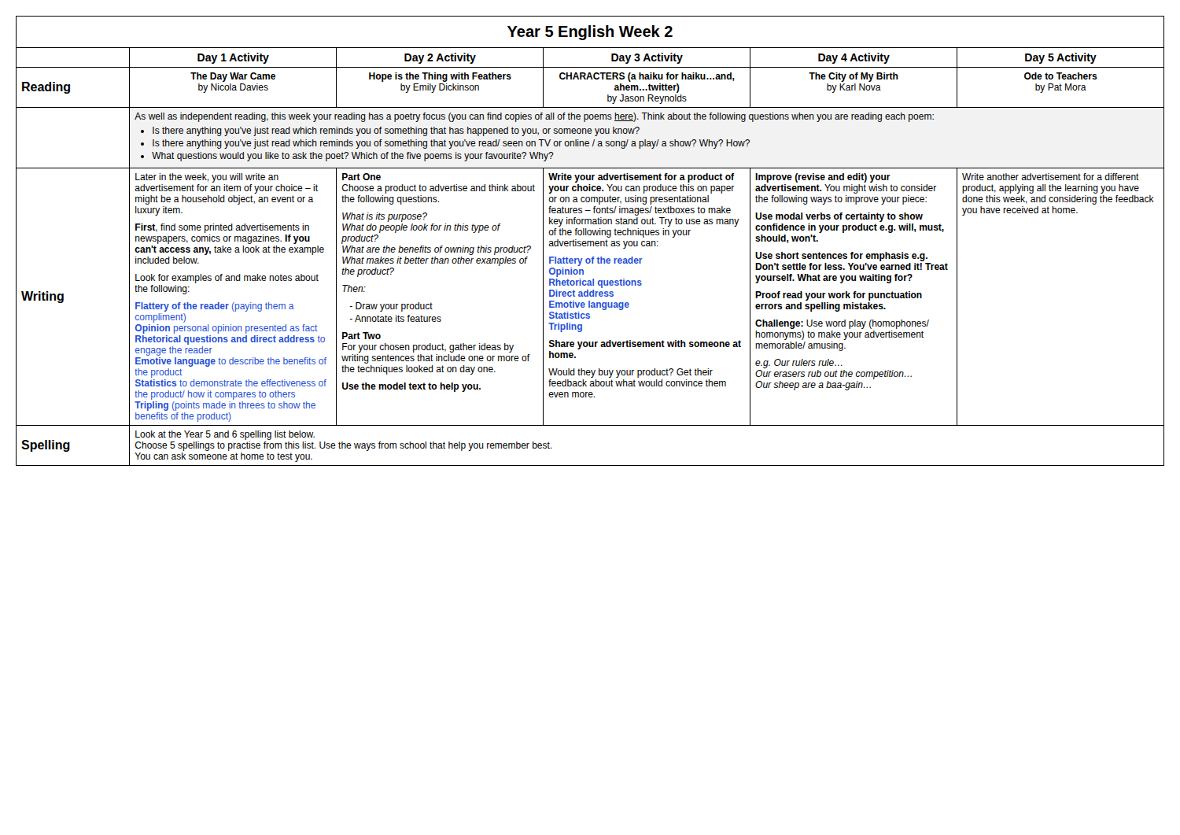Year 5 English Week 2
| | Day 1 Activity | Day 2 Activity | Day 3 Activity | Day 4 Activity | Day 5 Activity |
| --- | --- | --- | --- | --- | --- |
| Reading | The Day War Came by Nicola Davies | Hope is the Thing with Feathers by Emily Dickinson | CHARACTERS (a haiku for haiku…and, ahem…twitter) by Jason Reynolds | The City of My Birth by Karl Nova | Ode to Teachers by Pat Mora |
| | As well as independent reading, this week your reading has a poetry focus (you can find copies of all of the poems here ). Think about the following questions when you are reading each poem: Is there anything you've just read which reminds you of something that has happened to you, or someone you know? Is there anything you've just read which reminds you of something that you've read/ seen on TV or online / a song/ a play/ a show? Why? How? What questions would you like to ask the poet? Which of the five poems is your favourite? Why? |
| Writing | Later in the week, you will write an advertisement for an item of your choice – it might be a household object, an event or a luxury item. First , find some printed advertisements in newspapers, comics or magazines. If you can't access any, take a look at the example included below. Look for examples of and make notes about the following: Flattery of the reader (paying them a compliment) Opinion personal opinion presented as fact Rhetorical questions and direct address to engage the reader Emotive language to describe the benefits of the product Statistics to demonstrate the effectiveness of the product/ how it compares to others Tripling (points made in threes to show the benefits of the product) | Part One Choose a product to advertise and think about the following questions. What is its purpose? What do people look for in this type of product? What are the benefits of owning this product? What makes it better than other examples of the product? Then: Draw your product Annotate its features Part Two For your chosen product, gather ideas by writing sentences that include one or more of the techniques looked at on day one. Use the model text to help you. | Write your advertisement for a product of your choice. You can produce this on paper or on a computer, using presentational features – fonts/ images/ textboxes to make key information stand out. Try to use as many of the following techniques in your advertisement as you can: Flattery of the reader Opinion Rhetorical questions Direct address Emotive language Statistics Tripling Share your advertisement with someone at home. Would they buy your product? Get their feedback about what would convince them even more. | Improve (revise and edit) your advertisement. You might wish to consider the following ways to improve your piece: Use modal verbs of certainty to show confidence in your product e.g. will, must, should, won't. Use short sentences for emphasis e.g. Don't settle for less. You've earned it! Treat yourself. What are you waiting for? Proof read your work for punctuation errors and spelling mistakes. Challenge: Use word play (homophones/ homonyms) to make your advertisement memorable/ amusing. e.g. Our rulers rule… Our erasers rub out the competition… Our sheep are a baa-gain… | Write another advertisement for a different product, applying all the learning you have done this week, and considering the feedback you have received at home. |
| Spelling | Look at the Year 5 and 6 spelling list below. Choose 5 spellings to practise from this list. Use the ways from school that help you remember best. You can ask someone at home to test you. |